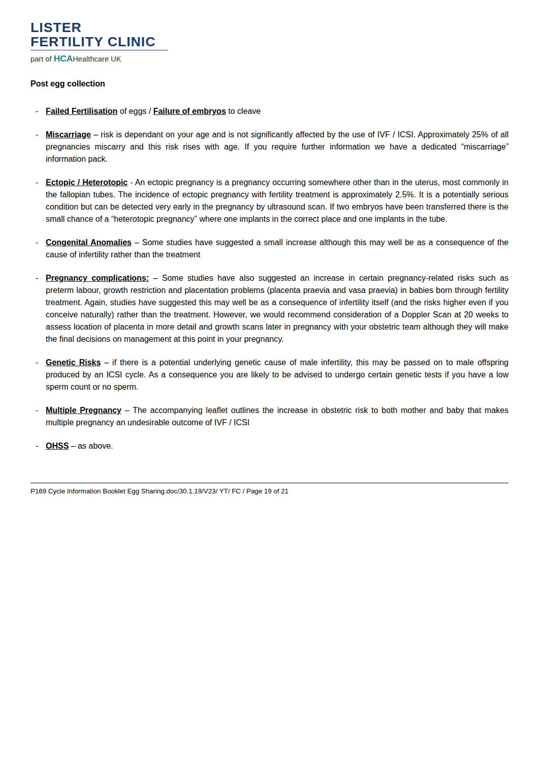LISTER
FERTILITY CLINIC
part of HCAHealthcare UK
Post egg collection
Failed Fertilisation of eggs / Failure of embryos to cleave
Miscarriage – risk is dependant on your age and is not significantly affected by the use of IVF / ICSI. Approximately 25% of all pregnancies miscarry and this risk rises with age. If you require further information we have a dedicated “miscarriage” information pack.
Ectopic / Heterotopic - An ectopic pregnancy is a pregnancy occurring somewhere other than in the uterus, most commonly in the fallopian tubes. The incidence of ectopic pregnancy with fertility treatment is approximately 2.5%. It is a potentially serious condition but can be detected very early in the pregnancy by ultrasound scan. If two embryos have been transferred there is the small chance of a “heterotopic pregnancy” where one implants in the correct place and one implants in the tube.
Congenital Anomalies – Some studies have suggested a small increase although this may well be as a consequence of the cause of infertility rather than the treatment
Pregnancy complications: – Some studies have also suggested an increase in certain pregnancy-related risks such as preterm labour, growth restriction and placentation problems (placenta praevia and vasa praevia) in babies born through fertility treatment. Again, studies have suggested this may well be as a consequence of infertility itself (and the risks higher even if you conceive naturally) rather than the treatment. However, we would recommend consideration of a Doppler Scan at 20 weeks to assess location of placenta in more detail and growth scans later in pregnancy with your obstetric team although they will make the final decisions on management at this point in your pregnancy.
Genetic Risks – if there is a potential underlying genetic cause of male infertility, this may be passed on to male offspring produced by an ICSI cycle. As a consequence you are likely to be advised to undergo certain genetic tests if you have a low sperm count or no sperm.
Multiple Pregnancy – The accompanying leaflet outlines the increase in obstetric risk to both mother and baby that makes multiple pregnancy an undesirable outcome of IVF / ICSI
OHSS – as above.
P169 Cycle Information Booklet Egg Sharing.doc/30.1.19/V23/ YT/ FC / Page 19 of 21